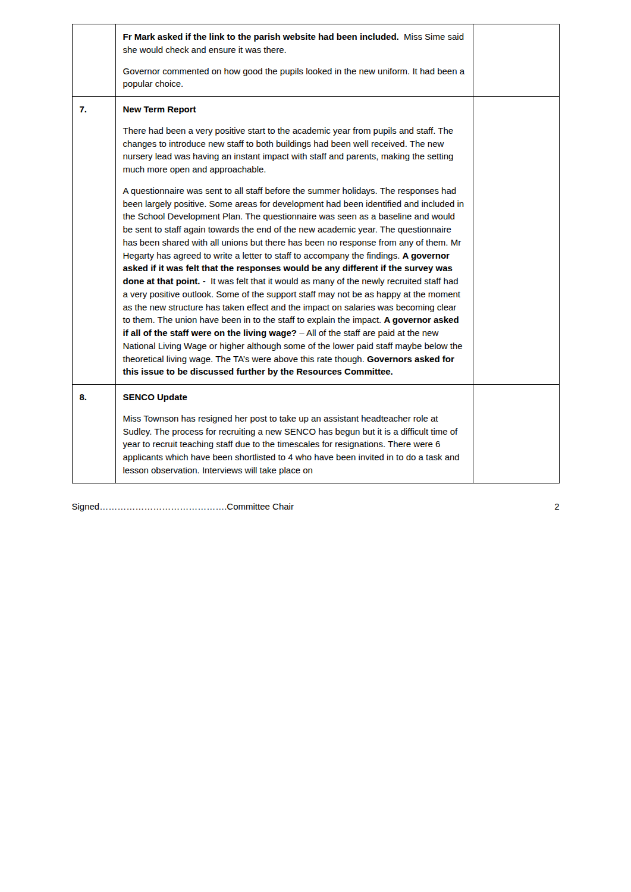| | Fr Mark asked if the link to the parish website had been included. Miss Sime said she would check and ensure it was there. Governor commented on how good the pupils looked in the new uniform. It had been a popular choice. | |
| 7. | New Term Report There had been a very positive start to the academic year from pupils and staff. The changes to introduce new staff to both buildings had been well received. The new nursery lead was having an instant impact with staff and parents, making the setting much more open and approachable. A questionnaire was sent to all staff before the summer holidays. The responses had been largely positive. Some areas for development had been identified and included in the School Development Plan. The questionnaire was seen as a baseline and would be sent to staff again towards the end of the new academic year. The questionnaire has been shared with all unions but there has been no response from any of them. Mr Hegarty has agreed to write a letter to staff to accompany the findings. A governor asked if it was felt that the responses would be any different if the survey was done at that point. - It was felt that it would as many of the newly recruited staff had a very positive outlook. Some of the support staff may not be as happy at the moment as the new structure has taken effect and the impact on salaries was becoming clear to them. The union have been in to the staff to explain the impact. A governor asked if all of the staff were on the living wage? – All of the staff are paid at the new National Living Wage or higher although some of the lower paid staff maybe below the theoretical living wage. The TA’s were above this rate though. Governors asked for this issue to be discussed further by the Resources Committee. | |
| 8. | SENCO Update Miss Townson has resigned her post to take up an assistant headteacher role at Sudley. The process for recruiting a new SENCO has begun but it is a difficult time of year to recruit teaching staff due to the timescales for resignations. There were 6 applicants which have been shortlisted to 4 who have been invited in to do a task and lesson observation. Interviews will take place on | |
Signed…………………………………….Committee Chair 2